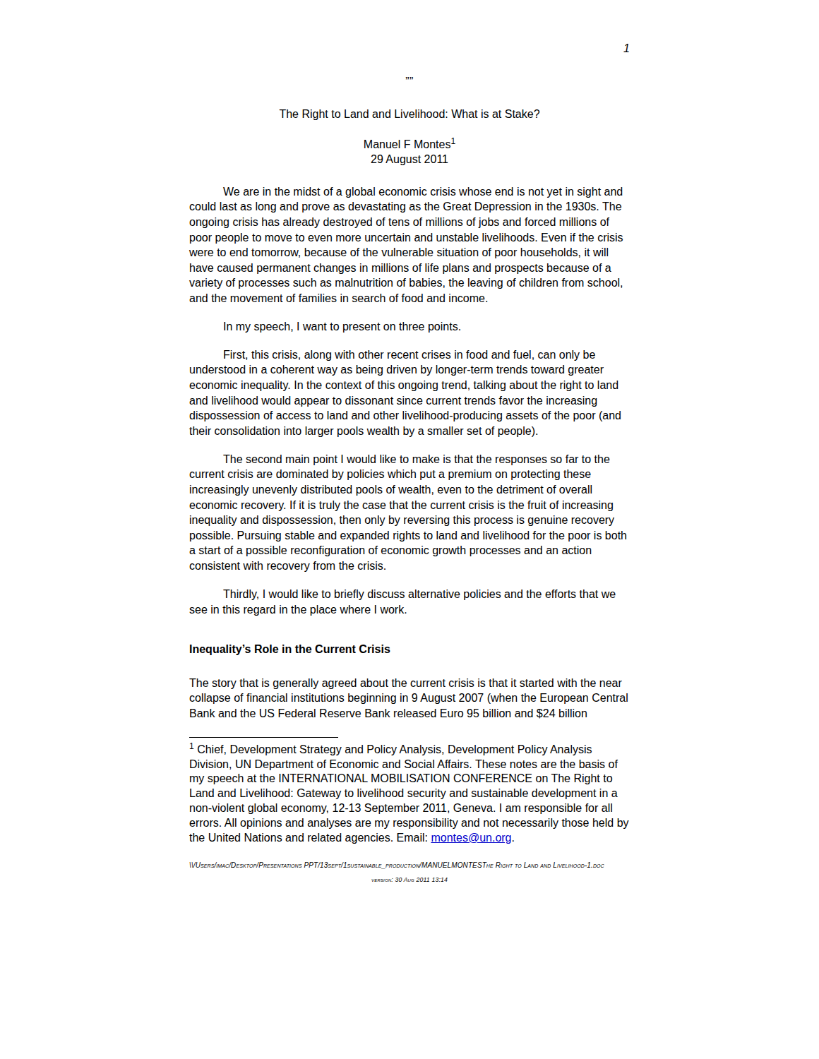1
””
The Right to Land and Livelihood: What is at Stake?
Manuel F Montes1
29 August 2011
We are in the midst of a global economic crisis whose end is not yet in sight and could last as long and prove as devastating as the Great Depression in the 1930s. The ongoing crisis has already destroyed of tens of millions of jobs and forced millions of poor people to move to even more uncertain and unstable livelihoods. Even if the crisis were to end tomorrow, because of the vulnerable situation of poor households, it will have caused permanent changes in millions of life plans and prospects because of a variety of processes such as malnutrition of babies, the leaving of children from school, and the movement of families in search of food and income.
In my speech, I want to present on three points.
First, this crisis, along with other recent crises in food and fuel, can only be understood in a coherent way as being driven by longer-term trends toward greater economic inequality. In the context of this ongoing trend, talking about the right to land and livelihood would appear to dissonant since current trends favor the increasing dispossession of access to land and other livelihood-producing assets of the poor (and their consolidation into larger pools wealth by a smaller set of people).
The second main point I would like to make is that the responses so far to the current crisis are dominated by policies which put a premium on protecting these increasingly unevenly distributed pools of wealth, even to the detriment of overall economic recovery. If it is truly the case that the current crisis is the fruit of increasing inequality and dispossession, then only by reversing this process is genuine recovery possible. Pursuing stable and expanded rights to land and livelihood for the poor is both a start of a possible reconfiguration of economic growth processes and an action consistent with recovery from the crisis.
Thirdly, I would like to briefly discuss alternative policies and the efforts that we see in this regard in the place where I work.
Inequality’s Role in the Current Crisis
The story that is generally agreed about the current crisis is that it started with the near collapse of financial institutions beginning in 9 August 2007 (when the European Central Bank and the US Federal Reserve Bank released Euro 95 billion and $24 billion
1 Chief, Development Strategy and Policy Analysis, Development Policy Analysis Division, UN Department of Economic and Social Affairs. These notes are the basis of my speech at the INTERNATIONAL MOBILISATION CONFERENCE on The Right to Land and Livelihood: Gateway to livelihood security and sustainable development in a non-violent global economy, 12-13 September 2011, Geneva. I am responsible for all errors. All opinions and analyses are my responsibility and not necessarily those held by the United Nations and related agencies. Email: montes@un.org.
\\/Users/imac/Desktop/Presentations PPT/13sept/1sustainable_production/MANUELMONTESThe Right to Land and Livelihood-1.doc
version: 30 Aug 2011 13:14